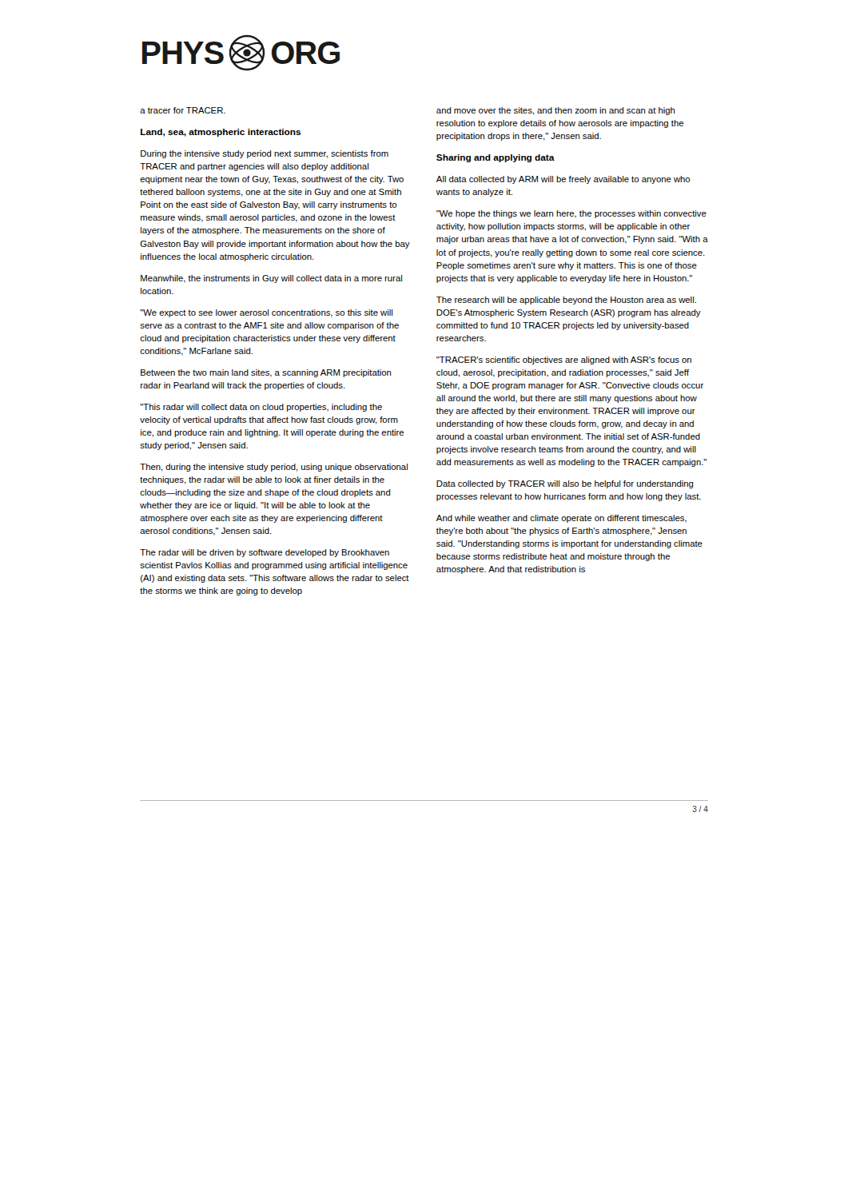PHYS ORG
a tracer for TRACER.
Land, sea, atmospheric interactions
During the intensive study period next summer, scientists from TRACER and partner agencies will also deploy additional equipment near the town of Guy, Texas, southwest of the city. Two tethered balloon systems, one at the site in Guy and one at Smith Point on the east side of Galveston Bay, will carry instruments to measure winds, small aerosol particles, and ozone in the lowest layers of the atmosphere. The measurements on the shore of Galveston Bay will provide important information about how the bay influences the local atmospheric circulation.
Meanwhile, the instruments in Guy will collect data in a more rural location.
"We expect to see lower aerosol concentrations, so this site will serve as a contrast to the AMF1 site and allow comparison of the cloud and precipitation characteristics under these very different conditions," McFarlane said.
Between the two main land sites, a scanning ARM precipitation radar in Pearland will track the properties of clouds.
"This radar will collect data on cloud properties, including the velocity of vertical updrafts that affect how fast clouds grow, form ice, and produce rain and lightning. It will operate during the entire study period," Jensen said.
Then, during the intensive study period, using unique observational techniques, the radar will be able to look at finer details in the clouds—including the size and shape of the cloud droplets and whether they are ice or liquid. "It will be able to look at the atmosphere over each site as they are experiencing different aerosol conditions," Jensen said.
The radar will be driven by software developed by Brookhaven scientist Pavlos Kollias and programmed using artificial intelligence (AI) and existing data sets. "This software allows the radar to select the storms we think are going to develop
and move over the sites, and then zoom in and scan at high resolution to explore details of how aerosols are impacting the precipitation drops in there," Jensen said.
Sharing and applying data
All data collected by ARM will be freely available to anyone who wants to analyze it.
"We hope the things we learn here, the processes within convective activity, how pollution impacts storms, will be applicable in other major urban areas that have a lot of convection," Flynn said. "With a lot of projects, you're really getting down to some real core science. People sometimes aren't sure why it matters. This is one of those projects that is very applicable to everyday life here in Houston."
The research will be applicable beyond the Houston area as well. DOE's Atmospheric System Research (ASR) program has already committed to fund 10 TRACER projects led by university-based researchers.
"TRACER's scientific objectives are aligned with ASR's focus on cloud, aerosol, precipitation, and radiation processes," said Jeff Stehr, a DOE program manager for ASR. "Convective clouds occur all around the world, but there are still many questions about how they are affected by their environment. TRACER will improve our understanding of how these clouds form, grow, and decay in and around a coastal urban environment. The initial set of ASR-funded projects involve research teams from around the country, and will add measurements as well as modeling to the TRACER campaign."
Data collected by TRACER will also be helpful for understanding processes relevant to how hurricanes form and how long they last.
And while weather and climate operate on different timescales, they're both about "the physics of Earth's atmosphere," Jensen said. "Understanding storms is important for understanding climate because storms redistribute heat and moisture through the atmosphere. And that redistribution is
3 / 4